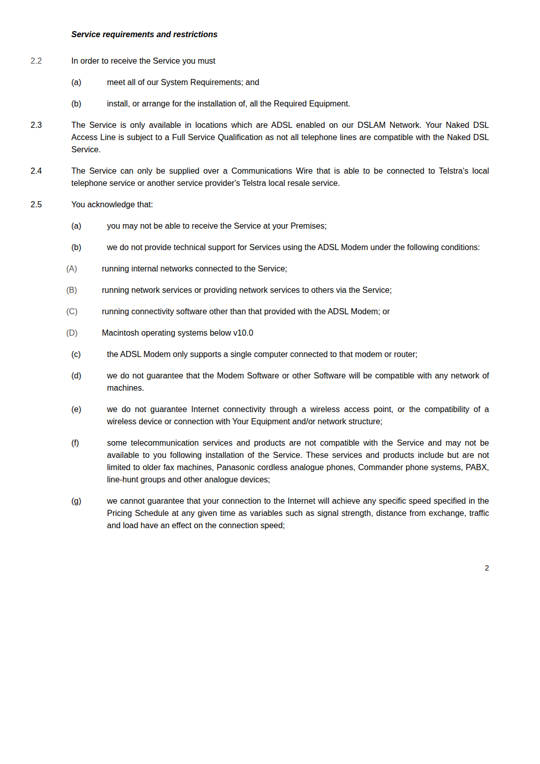Service requirements and restrictions
2.2
In order to receive the Service you must
(a)
meet all of our System Requirements; and
(b)
install, or arrange for the installation of, all the Required Equipment.
2.3
The Service is only available in locations which are ADSL enabled on our DSLAM Network. Your Naked DSL Access Line is subject to a Full Service Qualification as not all telephone lines are compatible with the Naked DSL Service.
2.4
The Service can only be supplied over a Communications Wire that is able to be connected to Telstra's local telephone service or another service provider's Telstra local resale service.
2.5
You acknowledge that:
(a)
you may not be able to receive the Service at your Premises;
(b)
we do not provide technical support for Services using the ADSL Modem under the following conditions:
(A)
running internal networks connected to the Service;
(B)
running network services or providing network services to others via the Service;
(C)
running connectivity software other than that provided with the ADSL Modem; or
(D)
Macintosh operating systems below v10.0
(c)
the ADSL Modem only supports a single computer connected to that modem or router;
(d)
we do not guarantee that the Modem Software or other Software will be compatible with any network of machines.
(e)
we do not guarantee Internet connectivity through a wireless access point, or the compatibility of a wireless device or connection with Your Equipment and/or network structure;
(f)
some telecommunication services and products are not compatible with the Service and may not be available to you following installation of the Service. These services and products include but are not limited to older fax machines, Panasonic cordless analogue phones, Commander phone systems, PABX, line-hunt groups and other analogue devices;
(g)
we cannot guarantee that your connection to the Internet will achieve any specific speed specified in the Pricing Schedule at any given time as variables such as signal strength, distance from exchange, traffic and load have an effect on the connection speed;
2